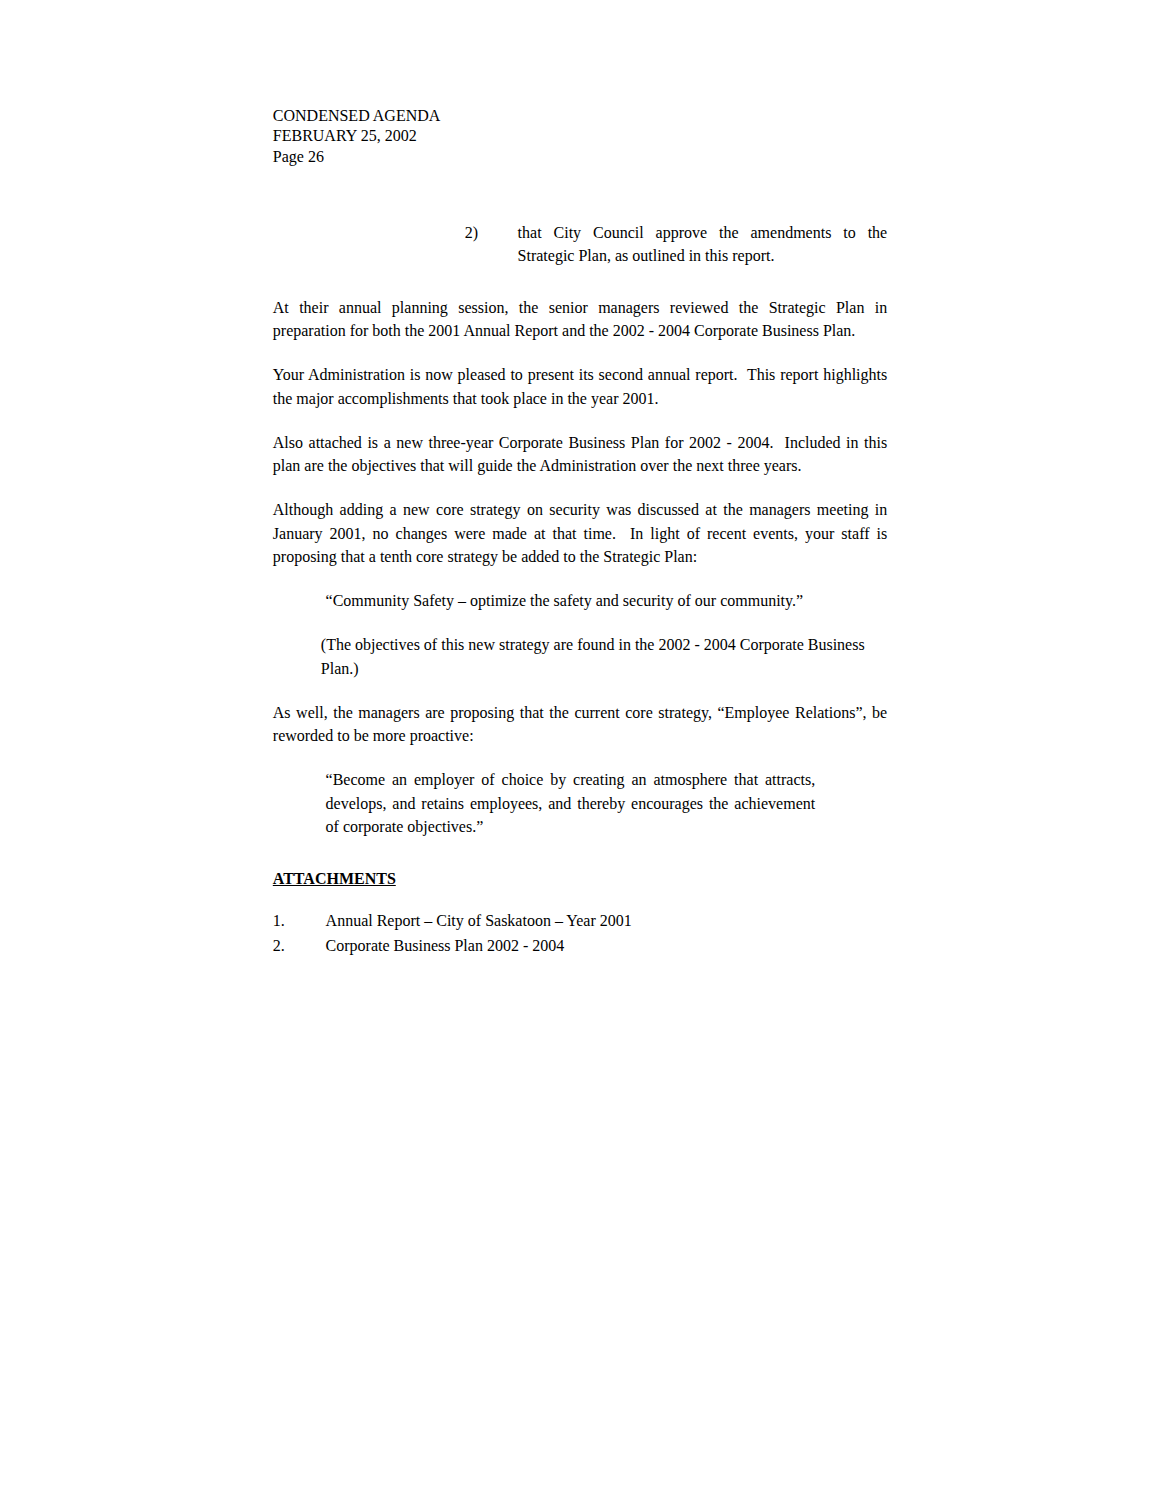CONDENSED AGENDA
FEBRUARY 25, 2002
Page 26
2) that City Council approve the amendments to the Strategic Plan, as outlined in this report.
At their annual planning session, the senior managers reviewed the Strategic Plan in preparation for both the 2001 Annual Report and the 2002 - 2004 Corporate Business Plan.
Your Administration is now pleased to present its second annual report. This report highlights the major accomplishments that took place in the year 2001.
Also attached is a new three-year Corporate Business Plan for 2002 - 2004. Included in this plan are the objectives that will guide the Administration over the next three years.
Although adding a new core strategy on security was discussed at the managers meeting in January 2001, no changes were made at that time. In light of recent events, your staff is proposing that a tenth core strategy be added to the Strategic Plan:
“Community Safety – optimize the safety and security of our community.”
(The objectives of this new strategy are found in the 2002 - 2004 Corporate Business Plan.)
As well, the managers are proposing that the current core strategy, “Employee Relations”, be reworded to be more proactive:
“Become an employer of choice by creating an atmosphere that attracts, develops, and retains employees, and thereby encourages the achievement of corporate objectives.”
ATTACHMENTS
1. Annual Report – City of Saskatoon – Year 2001
2. Corporate Business Plan 2002 - 2004